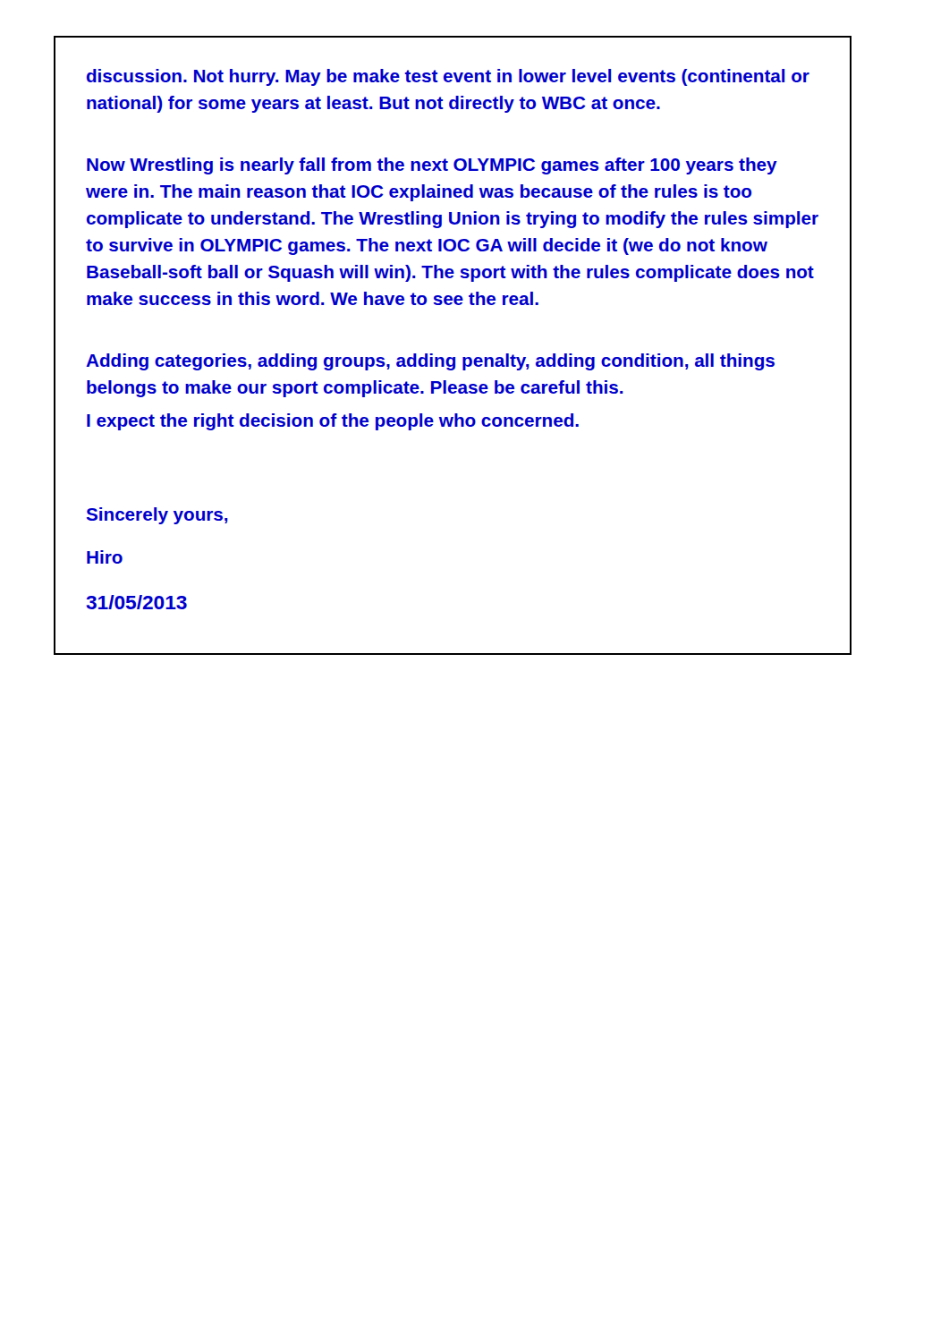discussion. Not hurry. May be make test event in lower level events (continental or national) for some years at least. But not directly to WBC at once.
Now Wrestling is nearly fall from the next OLYMPIC games after 100 years they were in. The main reason that IOC explained was because of the rules is too complicate to understand. The Wrestling Union is trying to modify the rules simpler to survive in OLYMPIC games. The next IOC GA will decide it (we do not know Baseball-soft ball or Squash will win). The sport with the rules complicate does not make success in this word. We have to see the real.
Adding categories, adding groups, adding penalty, adding condition, all things belongs to make our sport complicate. Please be careful this.
I expect the right decision of the people who concerned.
Sincerely yours,
Hiro
31/05/2013